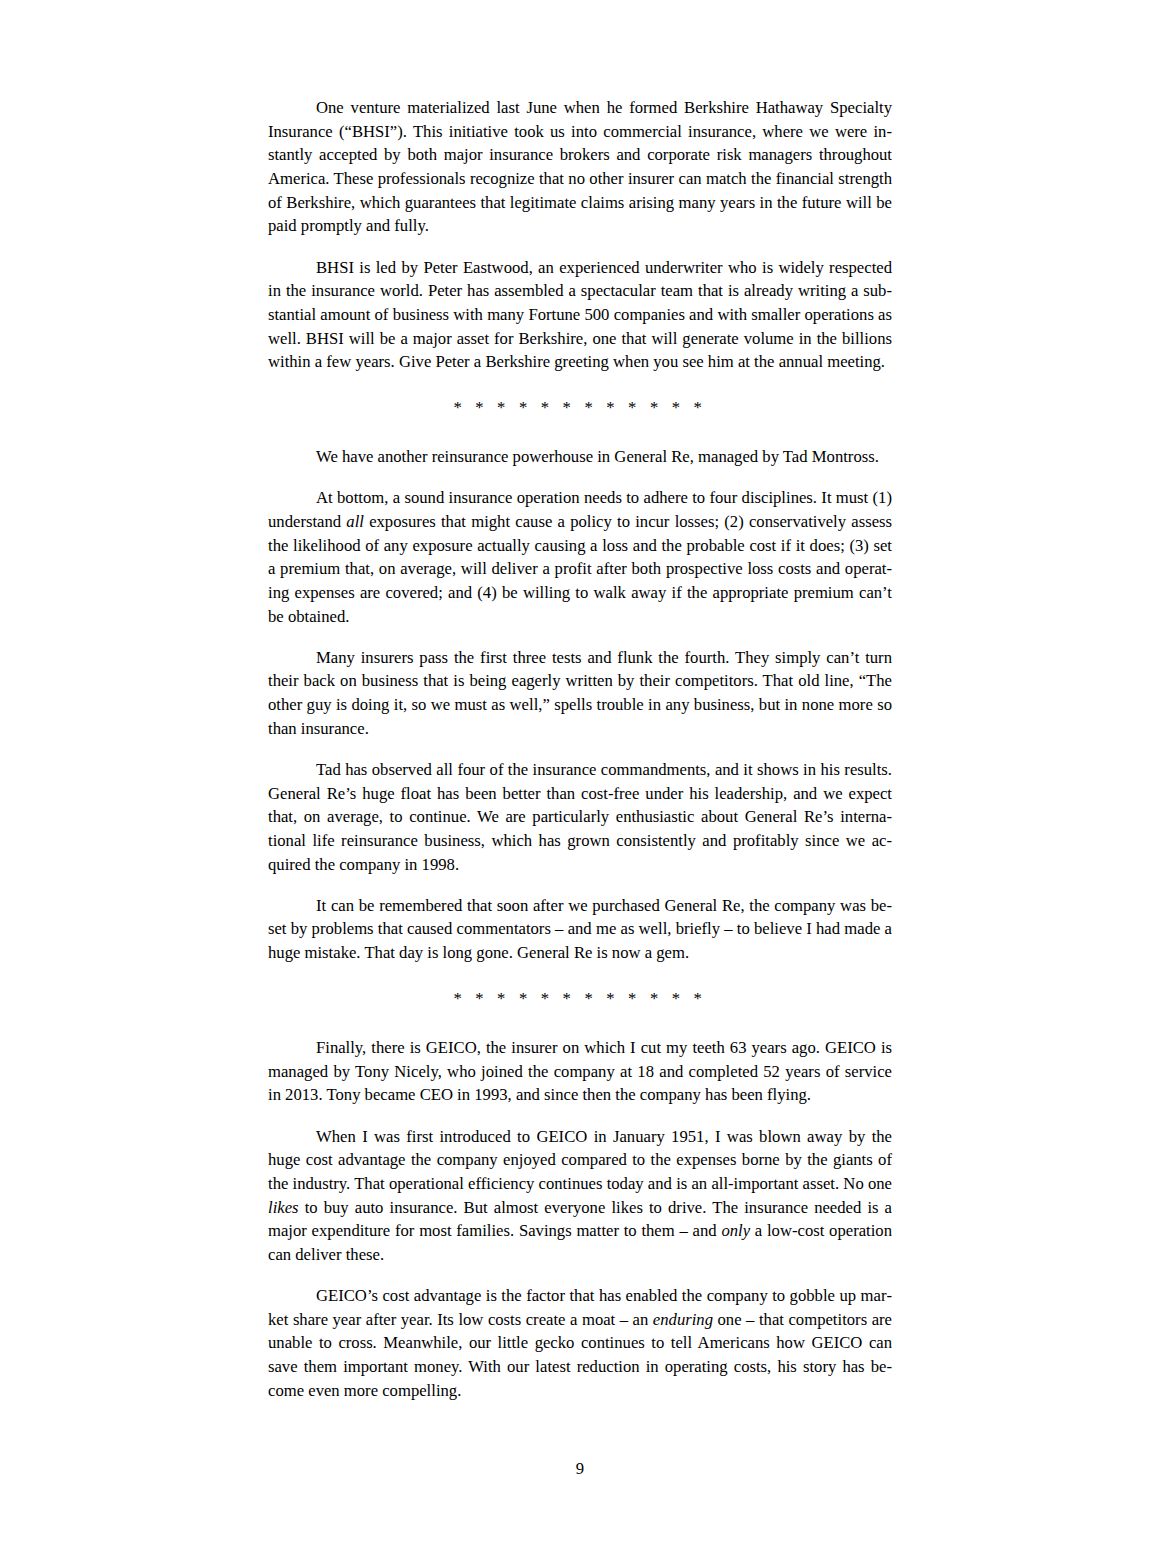One venture materialized last June when he formed Berkshire Hathaway Specialty Insurance (“BHSI”). This initiative took us into commercial insurance, where we were instantly accepted by both major insurance brokers and corporate risk managers throughout America. These professionals recognize that no other insurer can match the financial strength of Berkshire, which guarantees that legitimate claims arising many years in the future will be paid promptly and fully.
BHSI is led by Peter Eastwood, an experienced underwriter who is widely respected in the insurance world. Peter has assembled a spectacular team that is already writing a substantial amount of business with many Fortune 500 companies and with smaller operations as well. BHSI will be a major asset for Berkshire, one that will generate volume in the billions within a few years. Give Peter a Berkshire greeting when you see him at the annual meeting.
* * * * * * * * * * * *
We have another reinsurance powerhouse in General Re, managed by Tad Montross.
At bottom, a sound insurance operation needs to adhere to four disciplines. It must (1) understand all exposures that might cause a policy to incur losses; (2) conservatively assess the likelihood of any exposure actually causing a loss and the probable cost if it does; (3) set a premium that, on average, will deliver a profit after both prospective loss costs and operating expenses are covered; and (4) be willing to walk away if the appropriate premium can’t be obtained.
Many insurers pass the first three tests and flunk the fourth. They simply can’t turn their back on business that is being eagerly written by their competitors. That old line, “The other guy is doing it, so we must as well,” spells trouble in any business, but in none more so than insurance.
Tad has observed all four of the insurance commandments, and it shows in his results. General Re’s huge float has been better than cost-free under his leadership, and we expect that, on average, to continue. We are particularly enthusiastic about General Re’s international life reinsurance business, which has grown consistently and profitably since we acquired the company in 1998.
It can be remembered that soon after we purchased General Re, the company was beset by problems that caused commentators – and me as well, briefly – to believe I had made a huge mistake. That day is long gone. General Re is now a gem.
* * * * * * * * * * * *
Finally, there is GEICO, the insurer on which I cut my teeth 63 years ago. GEICO is managed by Tony Nicely, who joined the company at 18 and completed 52 years of service in 2013. Tony became CEO in 1993, and since then the company has been flying.
When I was first introduced to GEICO in January 1951, I was blown away by the huge cost advantage the company enjoyed compared to the expenses borne by the giants of the industry. That operational efficiency continues today and is an all-important asset. No one likes to buy auto insurance. But almost everyone likes to drive. The insurance needed is a major expenditure for most families. Savings matter to them – and only a low-cost operation can deliver these.
GEICO’s cost advantage is the factor that has enabled the company to gobble up market share year after year. Its low costs create a moat – an enduring one – that competitors are unable to cross. Meanwhile, our little gecko continues to tell Americans how GEICO can save them important money. With our latest reduction in operating costs, his story has become even more compelling.
9